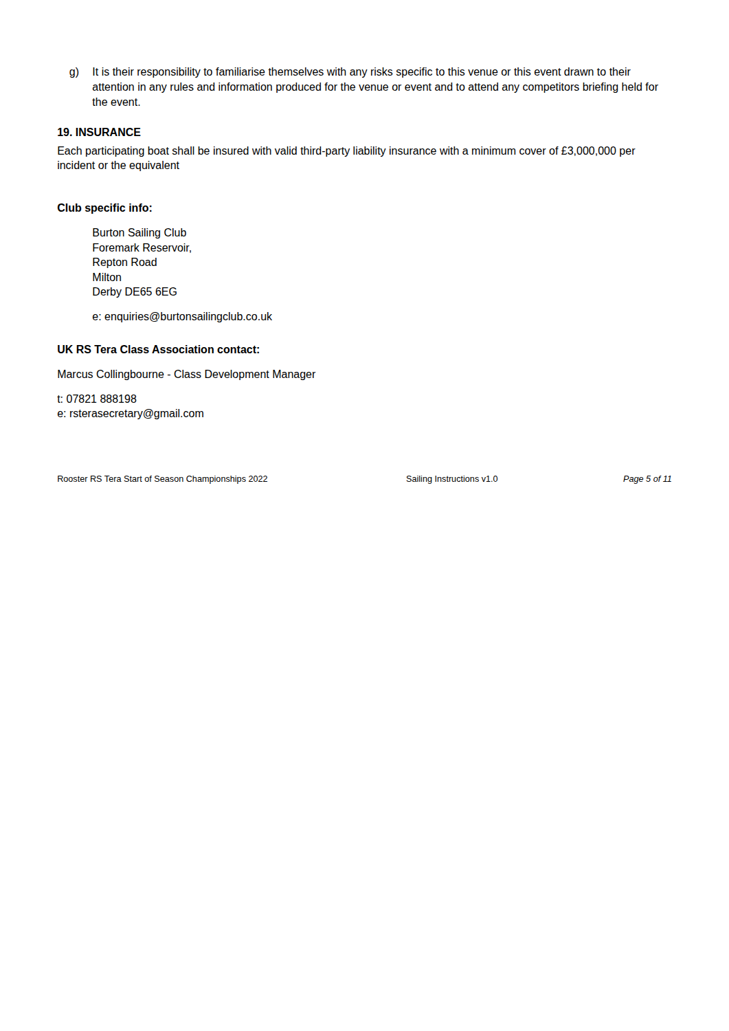g) It is their responsibility to familiarise themselves with any risks specific to this venue or this event drawn to their attention in any rules and information produced for the venue or event and to attend any competitors briefing held for the event.
19. INSURANCE
Each participating boat shall be insured with valid third-party liability insurance with a minimum cover of £3,000,000 per incident or the equivalent
Club specific info:
Burton Sailing Club
Foremark Reservoir,
Repton Road
Milton
Derby DE65 6EG
e: enquiries@burtonsailingclub.co.uk
UK RS Tera Class Association contact:
Marcus Collingbourne - Class Development Manager
t: 07821 888198
e: rsterasecretary@gmail.com
Rooster RS Tera Start of Season Championships 2022 Sailing Instructions v1.0 Page 5 of 11